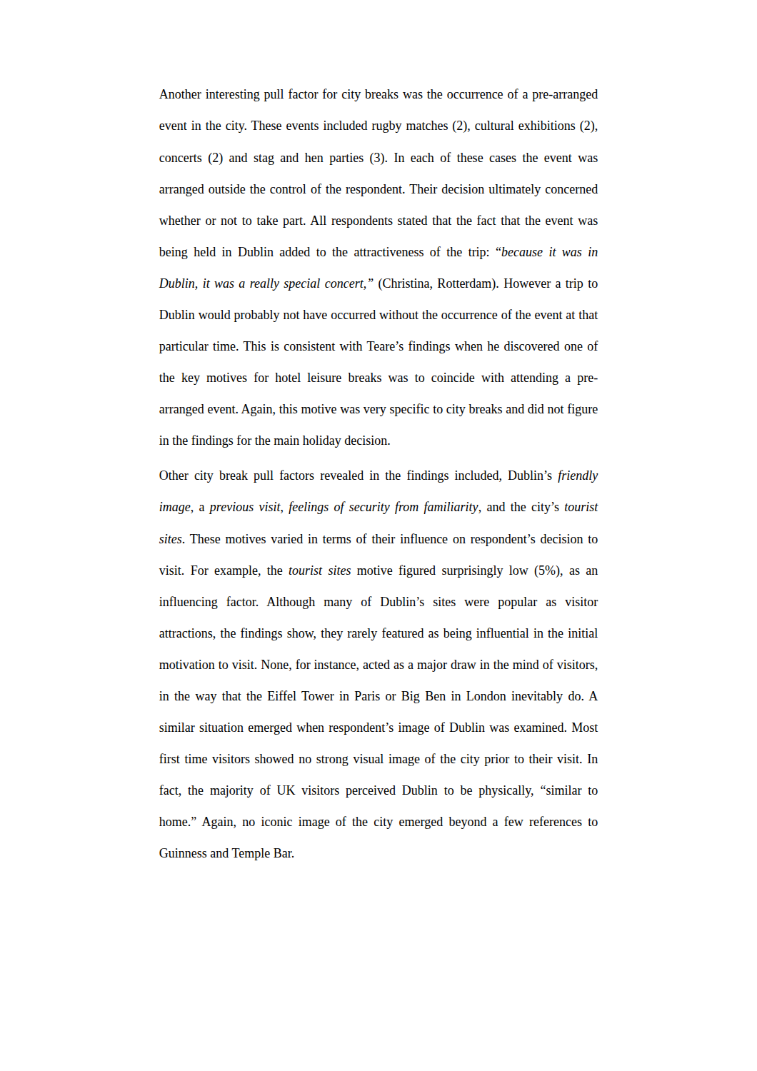Another interesting pull factor for city breaks was the occurrence of a pre-arranged event in the city. These events included rugby matches (2), cultural exhibitions (2), concerts (2) and stag and hen parties (3). In each of these cases the event was arranged outside the control of the respondent. Their decision ultimately concerned whether or not to take part. All respondents stated that the fact that the event was being held in Dublin added to the attractiveness of the trip: “because it was in Dublin, it was a really special concert,” (Christina, Rotterdam). However a trip to Dublin would probably not have occurred without the occurrence of the event at that particular time. This is consistent with Teare’s findings when he discovered one of the key motives for hotel leisure breaks was to coincide with attending a pre-arranged event. Again, this motive was very specific to city breaks and did not figure in the findings for the main holiday decision.
Other city break pull factors revealed in the findings included, Dublin’s friendly image, a previous visit, feelings of security from familiarity, and the city’s tourist sites. These motives varied in terms of their influence on respondent’s decision to visit. For example, the tourist sites motive figured surprisingly low (5%), as an influencing factor. Although many of Dublin’s sites were popular as visitor attractions, the findings show, they rarely featured as being influential in the initial motivation to visit. None, for instance, acted as a major draw in the mind of visitors, in the way that the Eiffel Tower in Paris or Big Ben in London inevitably do. A similar situation emerged when respondent’s image of Dublin was examined. Most first time visitors showed no strong visual image of the city prior to their visit. In fact, the majority of UK visitors perceived Dublin to be physically, “similar to home.” Again, no iconic image of the city emerged beyond a few references to Guinness and Temple Bar.